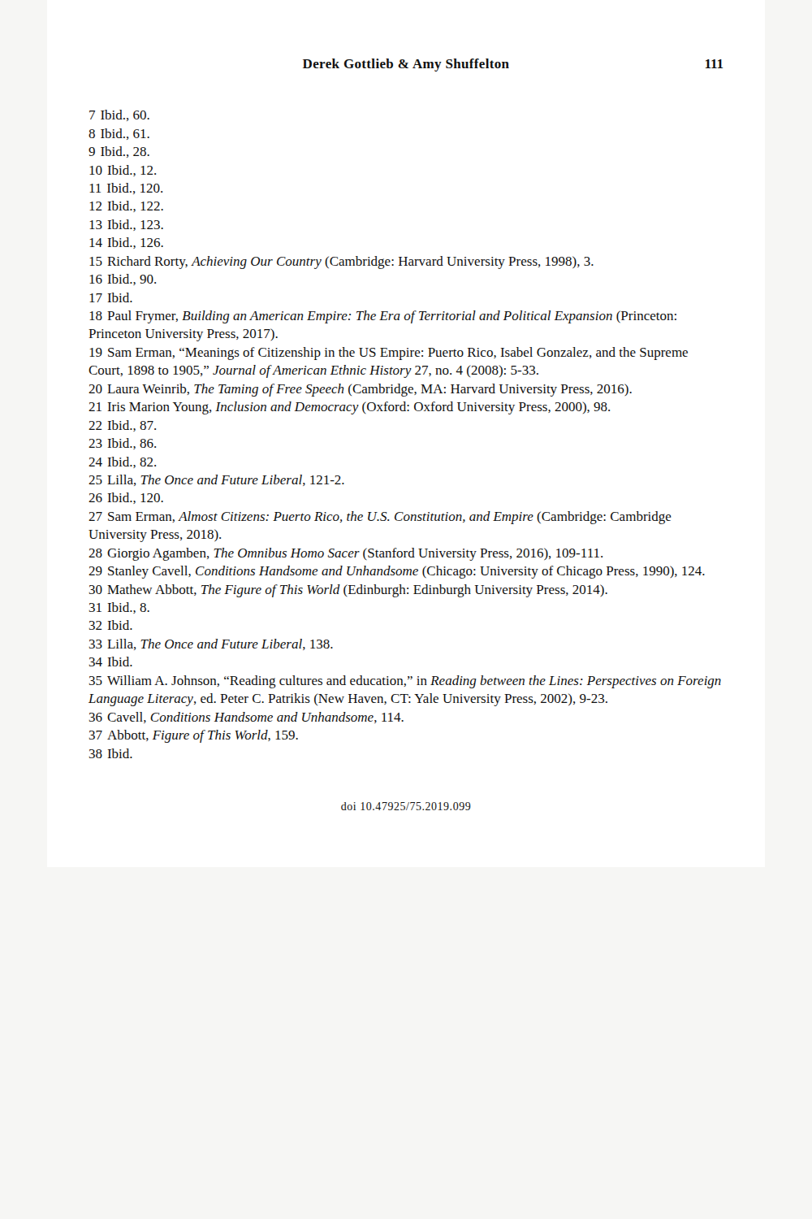Derek Gottlieb & Amy Shuffelton 111
7 Ibid., 60.
8 Ibid., 61.
9 Ibid., 28.
10 Ibid., 12.
11 Ibid., 120.
12 Ibid., 122.
13 Ibid., 123.
14 Ibid., 126.
15 Richard Rorty, Achieving Our Country (Cambridge: Harvard University Press, 1998), 3.
16 Ibid., 90.
17 Ibid.
18 Paul Frymer, Building an American Empire: The Era of Territorial and Political Expansion (Princeton: Princeton University Press, 2017).
19 Sam Erman, “Meanings of Citizenship in the US Empire: Puerto Rico, Isabel Gonzalez, and the Supreme Court, 1898 to 1905,” Journal of American Ethnic History 27, no. 4 (2008): 5-33.
20 Laura Weinrib, The Taming of Free Speech (Cambridge, MA: Harvard University Press, 2016).
21 Iris Marion Young, Inclusion and Democracy (Oxford: Oxford University Press, 2000), 98.
22 Ibid., 87.
23 Ibid., 86.
24 Ibid., 82.
25 Lilla, The Once and Future Liberal, 121-2.
26 Ibid., 120.
27 Sam Erman, Almost Citizens: Puerto Rico, the U.S. Constitution, and Empire (Cambridge: Cambridge University Press, 2018).
28 Giorgio Agamben, The Omnibus Homo Sacer (Stanford University Press, 2016), 109-111.
29 Stanley Cavell, Conditions Handsome and Unhandsome (Chicago: University of Chicago Press, 1990), 124.
30 Mathew Abbott, The Figure of This World (Edinburgh: Edinburgh University Press, 2014).
31 Ibid., 8.
32 Ibid.
33 Lilla, The Once and Future Liberal, 138.
34 Ibid.
35 William A. Johnson, “Reading cultures and education,” in Reading between the Lines: Perspectives on Foreign Language Literacy, ed. Peter C. Patrikis (New Haven, CT: Yale University Press, 2002), 9-23.
36 Cavell, Conditions Handsome and Unhandsome, 114.
37 Abbott, Figure of This World, 159.
38 Ibid.
doi 10.47925/75.2019.099